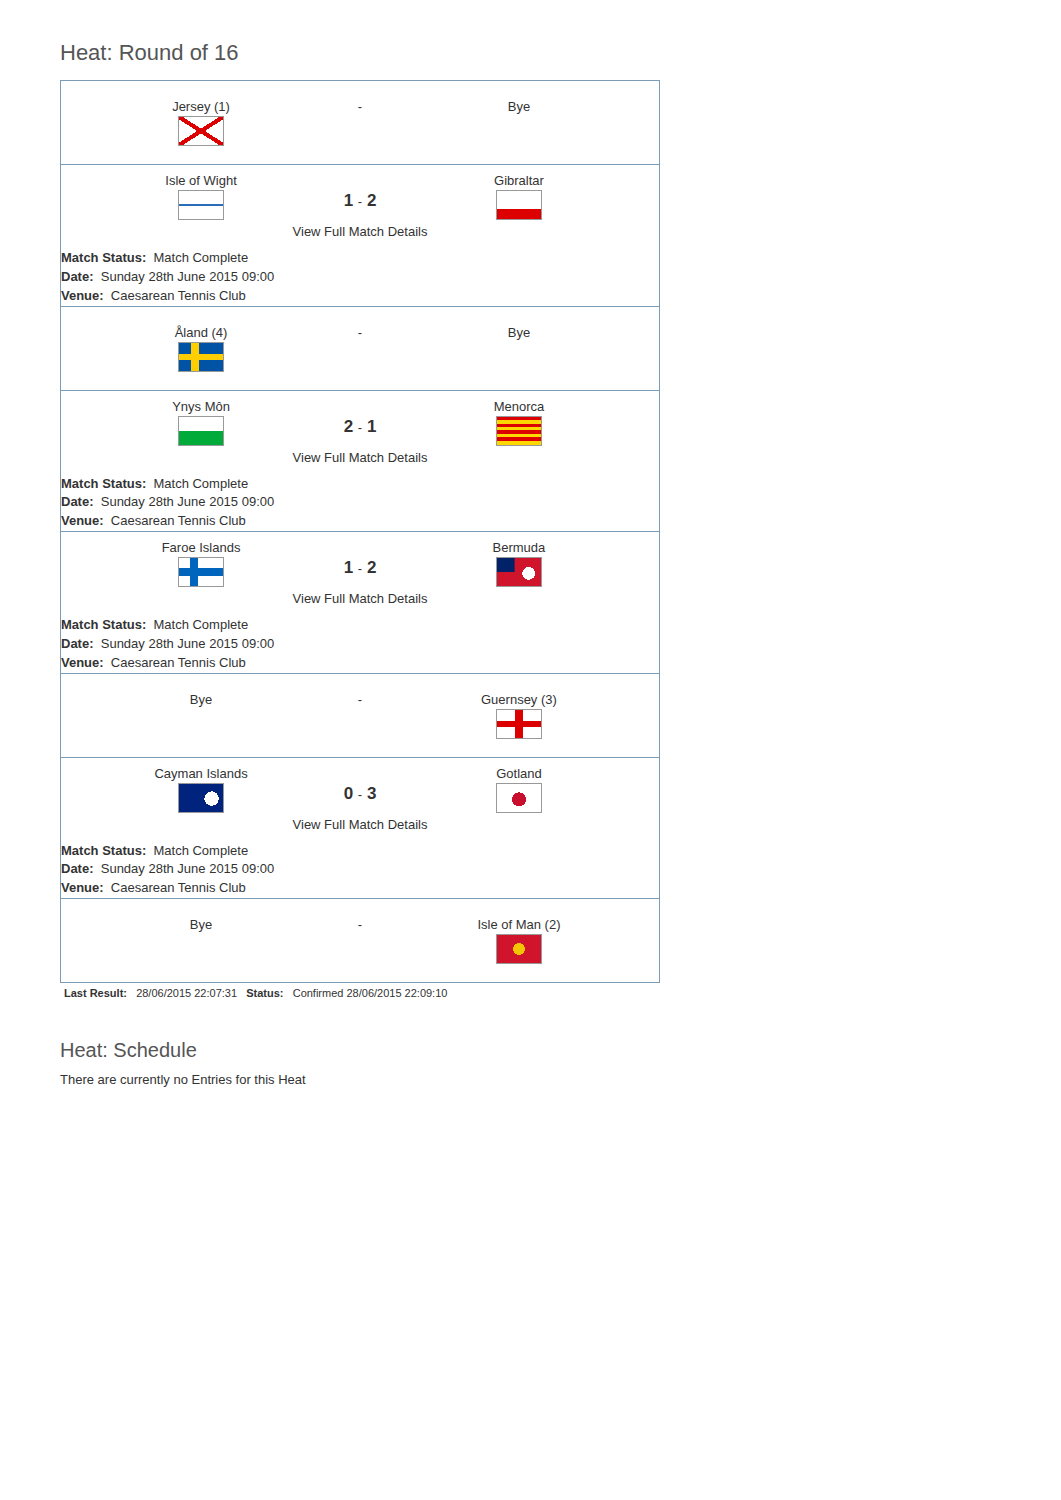Heat: Round of 16
| / Jersey (1) / - / Bye / |
| / Isle of Wight / 1 - 2 / Gibraltar / View Full Match Details Match Status: Match Complete Date: Sunday 28th June 2015 09:00 Venue: Caesarean Tennis Club |
| / Åland (4) / - / Bye / |
| / Ynys Môn / 2 - 1 / Menorca / View Full Match Details Match Status: Match Complete Date: Sunday 28th June 2015 09:00 Venue: Caesarean Tennis Club |
| / Faroe Islands / 1 - 2 / Bermuda / View Full Match Details Match Status: Match Complete Date: Sunday 28th June 2015 09:00 Venue: Caesarean Tennis Club |
| / Bye / - / Guernsey (3) / |
| / Cayman Islands / 0 - 3 / Gotland / View Full Match Details Match Status: Match Complete Date: Sunday 28th June 2015 09:00 Venue: Caesarean Tennis Club |
| / Bye / - / Isle of Man (2) / |
Last Result: 28/06/2015 22:07:31 Status: Confirmed 28/06/2015 22:09:10
Heat: Schedule
There are currently no Entries for this Heat